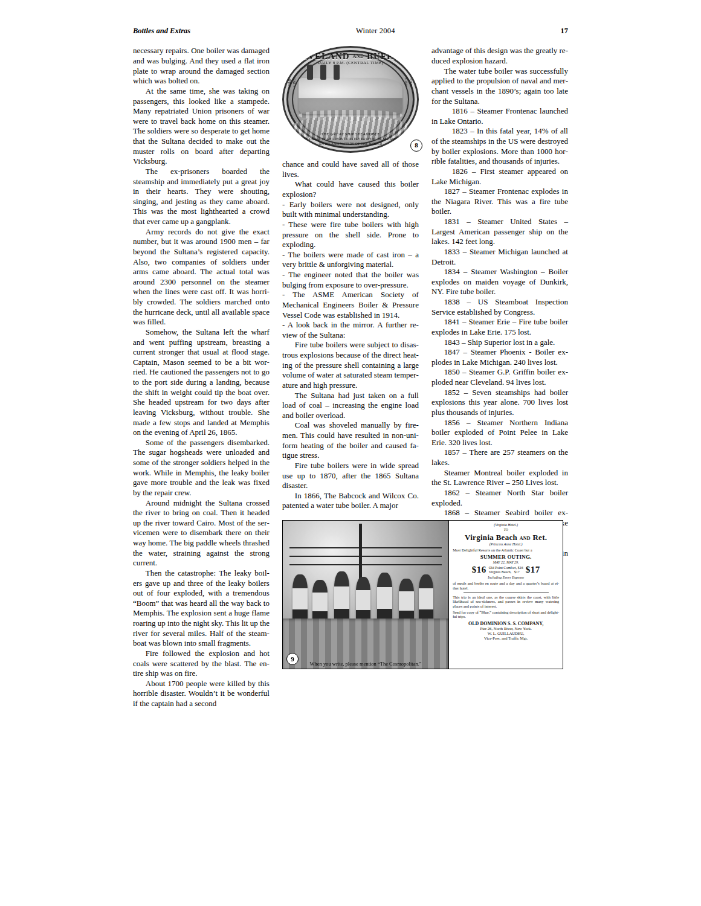Bottles and Extras
Winter 2004
17
necessary repairs. One boiler was damaged and was bulging. And they used a flat iron plate to wrap around the damaged section which was bolted on.
At the same time, she was taking on passengers, this looked like a stampede. Many repatriated Union prisoners of war were to travel back home on this steamer. The soldiers were so desperate to get home that the Sultana decided to make out the muster rolls on board after departing Vicksburg.
The ex-prisoners boarded the steamship and immediately put a great joy in their hearts. They were shouting, singing, and jesting as they came aboard. This was the most lighthearted a crowd that ever came up a gangplank.
Army records do not give the exact number, but it was around 1900 men – far beyond the Sultana’s registered capacity. Also, two companies of soldiers under arms came aboard. The actual total was around 2300 personnel on the steamer when the lines were cast off. It was horribly crowded. The soldiers marched onto the hurricane deck, until all available space was filled.
Somehow, the Sultana left the wharf and went puffing upstream, breasting a current stronger that usual at flood stage. Captain, Mason seemed to be a bit worried. He cautioned the passengers not to go to the port side during a landing, because the shift in weight could tip the boat over. She headed upstream for two days after leaving Vicksburg, without trouble. She made a few stops and landed at Memphis on the evening of April 26, 1865.
Some of the passengers disembarked. The sugar hogsheads were unloaded and some of the stronger soldiers helped in the work. While in Memphis, the leaky boiler gave more trouble and the leak was fixed by the repair crew.
Around midnight the Sultana crossed the river to bring on coal. Then it headed up the river toward Cairo. Most of the servicemen were to disembark there on their way home. The big paddle wheels thrashed the water, straining against the strong current.
Then the catastrophe: The leaky boilers gave up and three of the leaky boilers out of four exploded, with a tremendous “Boom” that was heard all the way back to Memphis. The explosion sent a huge flame roaring up into the night sky. This lit up the river for several miles. Half of the steamboat was blown into small fragments.
Fire followed the explosion and hot coals were scattered by the blast. The entire ship was on fire.
About 1700 people were killed by this horrible disaster. Wouldn’t it be wonderful if the captain had a second
CLEVELAND AND BUFFALO
DAILY 8 P.M. (CENTRAL TIME)
C&B
LINE
C&B
LINE
THE GREAT SHIP SEEANDBEE
THE LARGEST AND MOST COSTLY PASSENGER STEAMER
ON INLAND WATERS OF THE WORLD
8
chance and could have saved all of those lives.
What could have caused this boiler explosion?
- Early boilers were not designed, only built with minimal understanding.
- These were fire tube boilers with high pressure on the shell side. Prone to exploding.
- The boilers were made of cast iron – a very brittle & unforgiving material.
- The engineer noted that the boiler was bulging from exposure to over-pressure.
- The ASME American Society of Mechanical Engineers Boiler & Pressure Vessel Code was established in 1914.
- A look back in the mirror. A further review of the Sultana:
Fire tube boilers were subject to disastrous explosions because of the direct heating of the pressure shell containing a large volume of water at saturated steam temperature and high pressure.
The Sultana had just taken on a full load of coal – increasing the engine load and boiler overload.
Coal was shoveled manually by firemen. This could have resulted in non-uniform heating of the boiler and caused fatigue stress.
Fire tube boilers were in wide spread use up to 1870, after the 1865 Sultana disaster.
In 1866, The Babcock and Wilcox Co. patented a water tube boiler. A major
When you write, please mention “The Cosmopolitan.”
9
(Virginia Hotel.)
TO
Virginia Beach AND Ret.
(Princess Anne Hotel.)
Most Delightful Resorts on the Atlantic Coast but a
SUMMER OUTING.
MAY 22, MAY 29.
$16 Old Point Comfort, $16
Virginia Beach, $17 $17
Including Every Expense
of meals and berths en route and a day and a quarter’s board at either hotel.
This trip is an ideal one, as the course skirts the coast, with little likelihood of sea-sickness, and passes in review many watering places and points of interest.
Send for copy of “Blue,” containing description of short and delightful trips.
OLD DOMINION S. S. COMPANY,
Pier 26, North River, New York.
W. L. GUILLAUDEU,
Vice-Pres. and Traffic Mgr.
advantage of this design was the greatly reduced explosion hazard.
The water tube boiler was successfully applied to the propulsion of naval and merchant vessels in the 1890’s; again too late for the Sultana.
1816 – Steamer Frontenac launched in Lake Ontario.
1823 – In this fatal year, 14% of all of the steamships in the US were destroyed by boiler explosions. More than 1000 horrible fatalities, and thousands of injuries.
1826 – First steamer appeared on Lake Michigan.
1827 – Steamer Frontenac explodes in the Niagara River. This was a fire tube boiler.
1831 – Steamer United States – Largest American passenger ship on the lakes. 142 feet long.
1833 – Steamer Michigan launched at Detroit.
1834 – Steamer Washington – Boiler explodes on maiden voyage of Dunkirk, NY. Fire tube boiler.
1838 – US Steamboat Inspection Service established by Congress.
1841 – Steamer Erie – Fire tube boiler explodes in Lake Erie. 175 lost.
1843 – Ship Superior lost in a gale.
1847 – Steamer Phoenix - Boiler explodes in Lake Michigan. 240 lives lost.
1850 – Steamer G.P. Griffin boiler exploded near Cleveland. 94 lives lost.
1852 – Seven steamships had boiler explosions this year alone. 700 lives lost plus thousands of injuries.
1856 – Steamer Northern Indiana boiler exploded of Point Pelee in Lake Erie. 320 lives lost.
1857 – There are 257 steamers on the lakes.
Steamer Montreal boiler exploded in the St. Lawrence River – 250 Lives lost.
1862 – Steamer North Star boiler exploded.
1868 – Steamer Seabird boiler exploded – 100 lost their lives in Lake Michigan.
1871 – The Great Chicago Fire.
1874 – Steamer Merchant launched in 1862. Iron hull ship lost on Lake Erie.